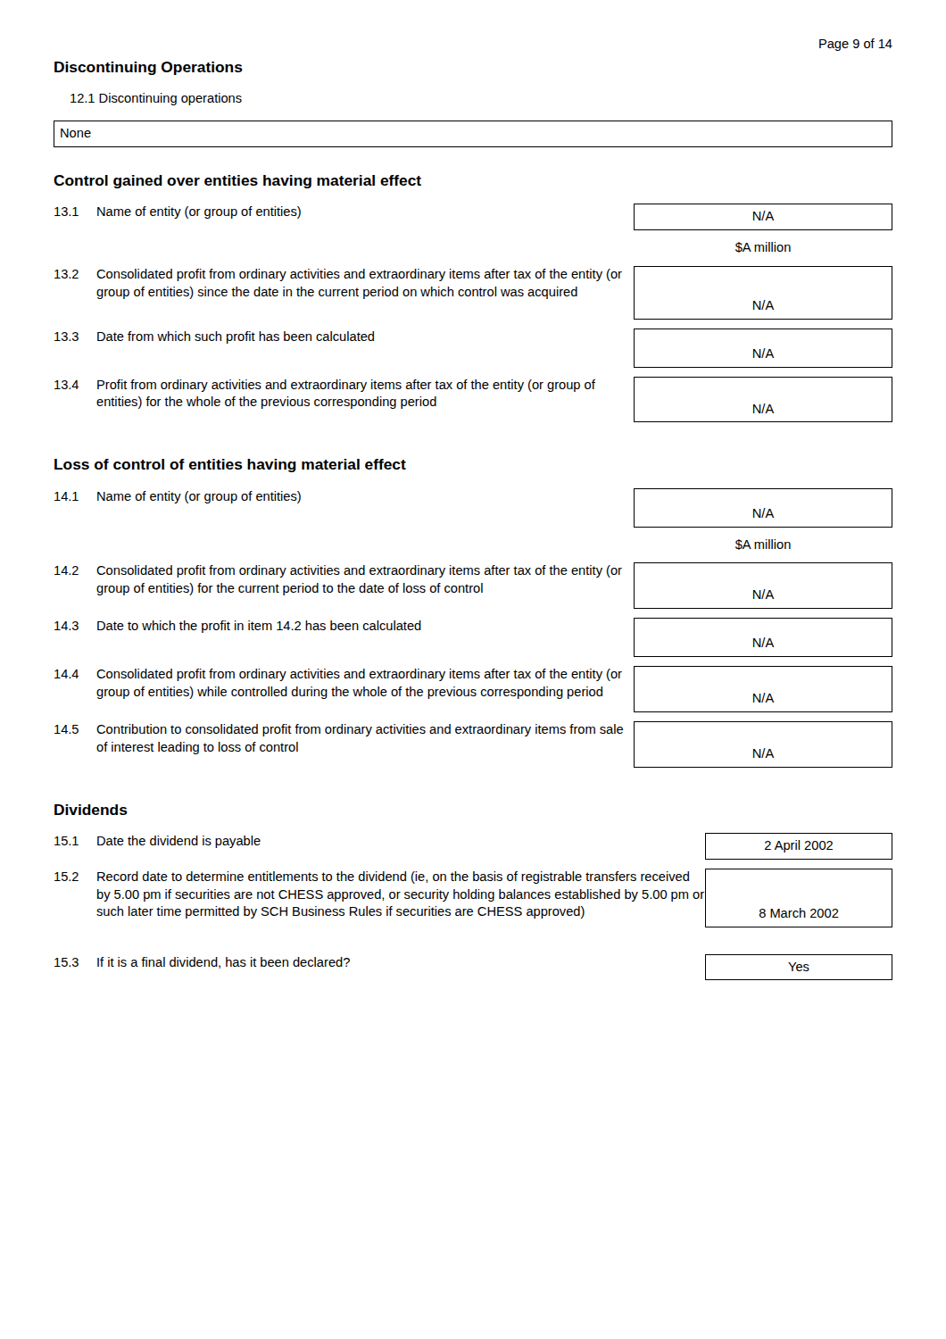Page 9 of 14
Discontinuing Operations
12.1 Discontinuing operations
None
Control gained over entities having material effect
| 13.1 | Name of entity (or group of entities) | N/A |
| | | $A million |
| 13.2 | Consolidated profit from ordinary activities and extraordinary items after tax of the entity (or group of entities) since the date in the current period on which control was acquired | N/A |
| 13.3 | Date from which such profit has been calculated | N/A |
| 13.4 | Profit from ordinary activities and extraordinary items after tax of the entity (or group of entities) for the whole of the previous corresponding period | N/A |
Loss of control of entities having material effect
| 14.1 | Name of entity (or group of entities) | N/A |
| | | $A million |
| 14.2 | Consolidated profit from ordinary activities and extraordinary items after tax of the entity (or group of entities) for the current period to the date of loss of control | N/A |
| 14.3 | Date to which the profit in item 14.2 has been calculated | N/A |
| 14.4 | Consolidated profit from ordinary activities and extraordinary items after tax of the entity (or group of entities) while controlled during the whole of the previous corresponding period | N/A |
| 14.5 | Contribution to consolidated profit from ordinary activities and extraordinary items from sale of interest leading to loss of control | N/A |
Dividends
| 15.1 | Date the dividend is payable | 2 April 2002 |
| 15.2 | Record date to determine entitlements to the dividend (ie, on the basis of registrable transfers received by 5.00 pm if securities are not CHESS approved, or security holding balances established by 5.00 pm or such later time permitted by SCH Business Rules if securities are CHESS approved) | 8 March 2002 |
| 15.3 | If it is a final dividend, has it been declared? | Yes |